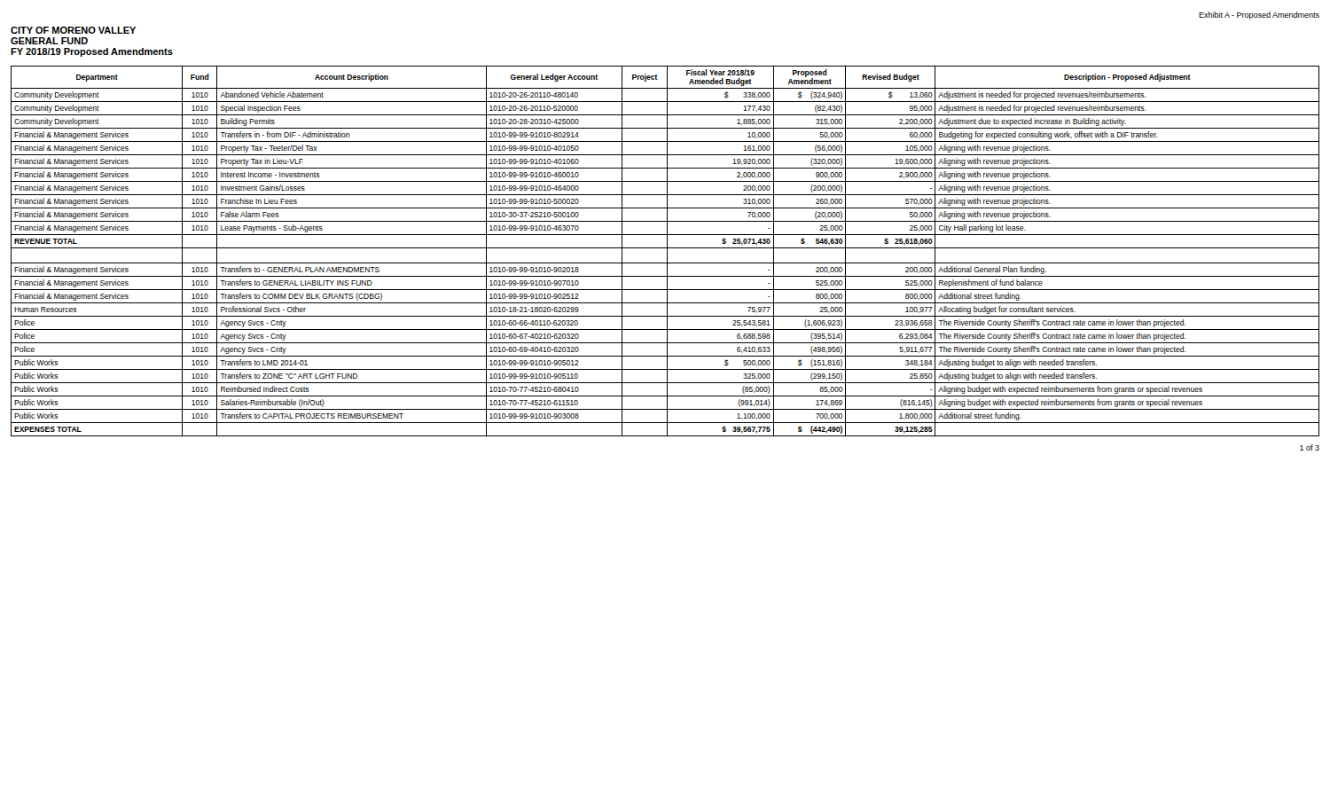Exhibit A - Proposed Amendments
CITY OF MORENO VALLEY
GENERAL FUND
FY 2018/19 Proposed Amendments
| Department | Fund | Account Description | General Ledger Account | Project | Fiscal Year 2018/19 Amended Budget | Proposed Amendment | Revised Budget | Description - Proposed Adjustment |
| --- | --- | --- | --- | --- | --- | --- | --- | --- |
| Community Development | 1010 | Abandoned Vehicle Abatement | 1010-20-26-20110-480140 | | $ 338,000 | $ (324,940) | $ 13,060 | Adjustment is needed for projected revenues/reimbursements. |
| Community Development | 1010 | Special Inspection Fees | 1010-20-26-20110-520000 | | 177,430 | (82,430) | 95,000 | Adjustment is needed for projected revenues/reimbursements. |
| Community Development | 1010 | Building Permits | 1010-20-28-20310-425000 | | 1,885,000 | 315,000 | 2,200,000 | Adjustment due to expected increase in Building activity. |
| Financial & Management Services | 1010 | Transfers in - from DIF - Administration | 1010-99-99-91010-802914 | | 10,000 | 50,000 | 60,000 | Budgeting for expected consulting work, offset with a DIF transfer. |
| Financial & Management Services | 1010 | Property Tax - Teeter/Del Tax | 1010-99-99-91010-401050 | | 161,000 | (56,000) | 105,000 | Aligning with revenue projections. |
| Financial & Management Services | 1010 | Property Tax in Lieu-VLF | 1010-99-99-91010-401060 | | 19,920,000 | (320,000) | 19,600,000 | Aligning with revenue projections. |
| Financial & Management Services | 1010 | Interest Income - Investments | 1010-99-99-91010-460010 | | 2,000,000 | 900,000 | 2,900,000 | Aligning with revenue projections. |
| Financial & Management Services | 1010 | Investment Gains/Losses | 1010-99-99-91010-464000 | | 200,000 | (200,000) | - | Aligning with revenue projections. |
| Financial & Management Services | 1010 | Franchise In Lieu Fees | 1010-99-99-91010-500020 | | 310,000 | 260,000 | 570,000 | Aligning with revenue projections. |
| Financial & Management Services | 1010 | False Alarm Fees | 1010-30-37-25210-500100 | | 70,000 | (20,000) | 50,000 | Aligning with revenue projections. |
| Financial & Management Services | 1010 | Lease Payments - Sub-Agents | 1010-99-99-91010-463070 | | - | 25,000 | 25,000 | City Hall parking lot lease. |
| REVENUE TOTAL | | | | | $ 25,071,430 | $ 546,630 | $ 25,618,060 | |
| Financial & Management Services | 1010 | Transfers to - GENERAL PLAN AMENDMENTS | 1010-99-99-91010-902018 | | - | 200,000 | 200,000 | Additional General Plan funding. |
| Financial & Management Services | 1010 | Transfers to GENERAL LIABILITY INS FUND | 1010-99-99-91010-907010 | | - | 525,000 | 525,000 | Replenishment of fund balance |
| Financial & Management Services | 1010 | Transfers to COMM DEV BLK GRANTS (CDBG) | 1010-99-99-91010-902512 | | - | 800,000 | 800,000 | Additional street funding. |
| Human Resources | 1010 | Professional Svcs - Other | 1010-18-21-18020-620299 | | 75,977 | 25,000 | 100,977 | Allocating budget for consultant services. |
| Police | 1010 | Agency Svcs - Cnty | 1010-60-66-40110-620320 | | 25,543,581 | (1,606,923) | 23,936,658 | The Riverside County Sheriff's Contract rate came in lower than projected. |
| Police | 1010 | Agency Svcs - Cnty | 1010-60-67-40210-620320 | | 6,688,598 | (395,514) | 6,293,084 | The Riverside County Sheriff's Contract rate came in lower than projected. |
| Police | 1010 | Agency Svcs - Cnty | 1010-60-69-40410-620320 | | 6,410,633 | (498,956) | 5,911,677 | The Riverside County Sheriff's Contract rate came in lower than projected. |
| Public Works | 1010 | Transfers to LMD 2014-01 | 1010-99-99-91010-905012 | | $ 500,000 | $ (151,816) | 348,184 | Adjusting budget to align with needed transfers. |
| Public Works | 1010 | Transfers to ZONE "C" ART LGHT FUND | 1010-99-99-91010-905110 | | 325,000 | (299,150) | 25,850 | Adjusting budget to align with needed transfers. |
| Public Works | 1010 | Reimbursed Indirect Costs | 1010-70-77-45210-680410 | | (85,000) | 85,000 | - | Aligning budget with expected reimbursements from grants or special revenues |
| Public Works | 1010 | Salaries-Reimbursable (In/Out) | 1010-70-77-45210-611510 | | (991,014) | 174,869 | (816,145) | Aligning budget with expected reimbursements from grants or special revenues |
| Public Works | 1010 | Transfers to CAPITAL PROJECTS REIMBURSEMENT | 1010-99-99-91010-903008 | | 1,100,000 | 700,000 | 1,800,000 | Additional street funding. |
| EXPENSES TOTAL | | | | | $ 39,567,775 | $ (442,490) | 39,125,285 | |
1 of 3